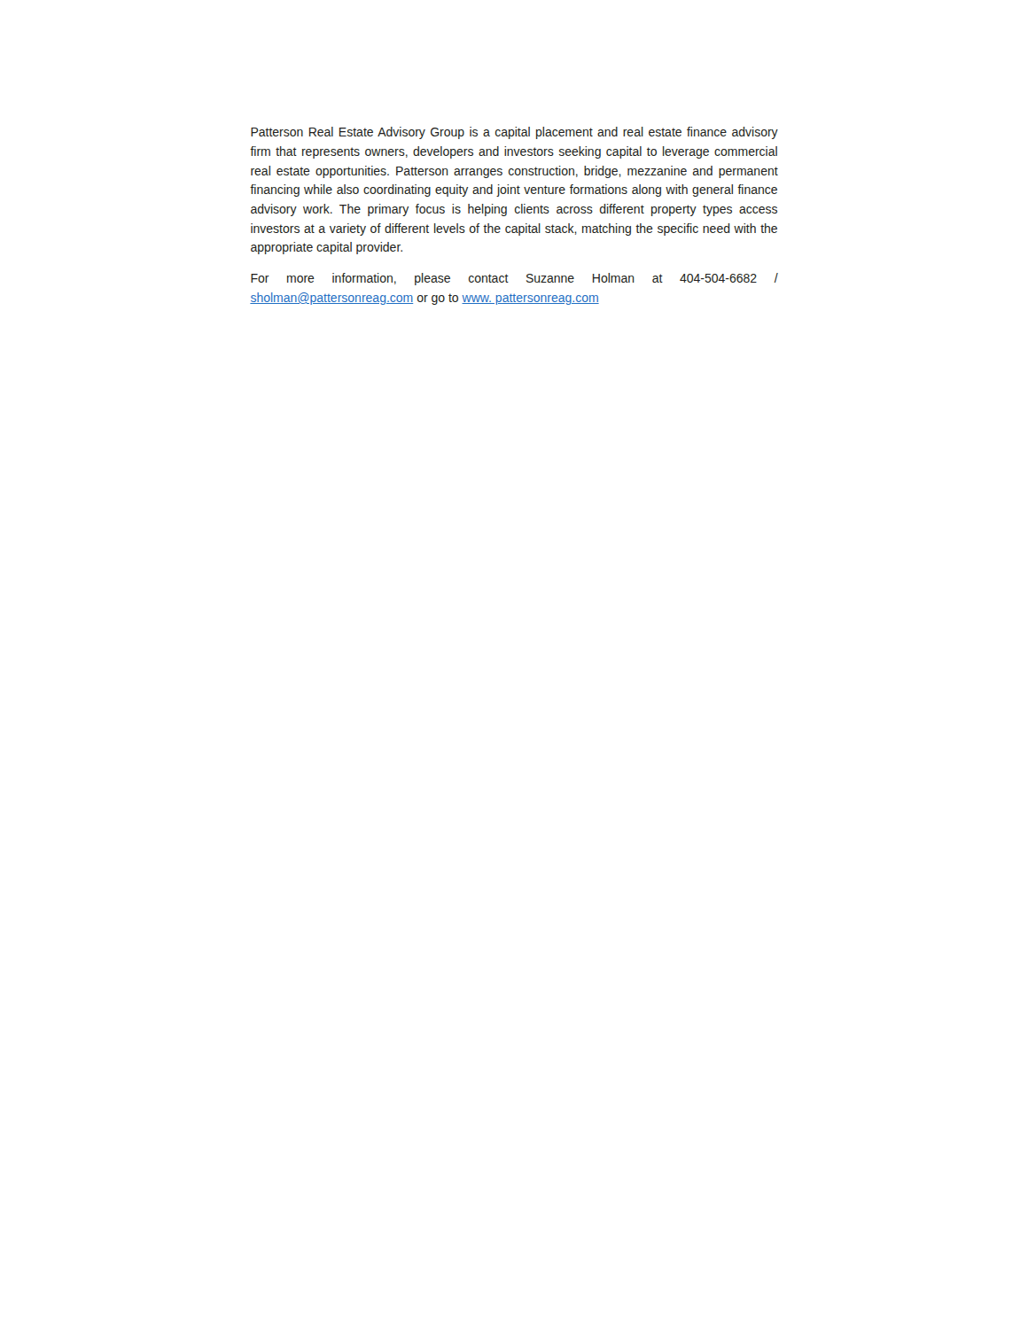Patterson Real Estate Advisory Group is a capital placement and real estate finance advisory firm that represents owners, developers and investors seeking capital to leverage commercial real estate opportunities. Patterson arranges construction, bridge, mezzanine and permanent financing while also coordinating equity and joint venture formations along with general finance advisory work. The primary focus is helping clients across different property types access investors at a variety of different levels of the capital stack, matching the specific need with the appropriate capital provider.
For more information, please contact Suzanne Holman at 404-504-6682 / sholman@pattersonreag.com or go to www. pattersonreag.com